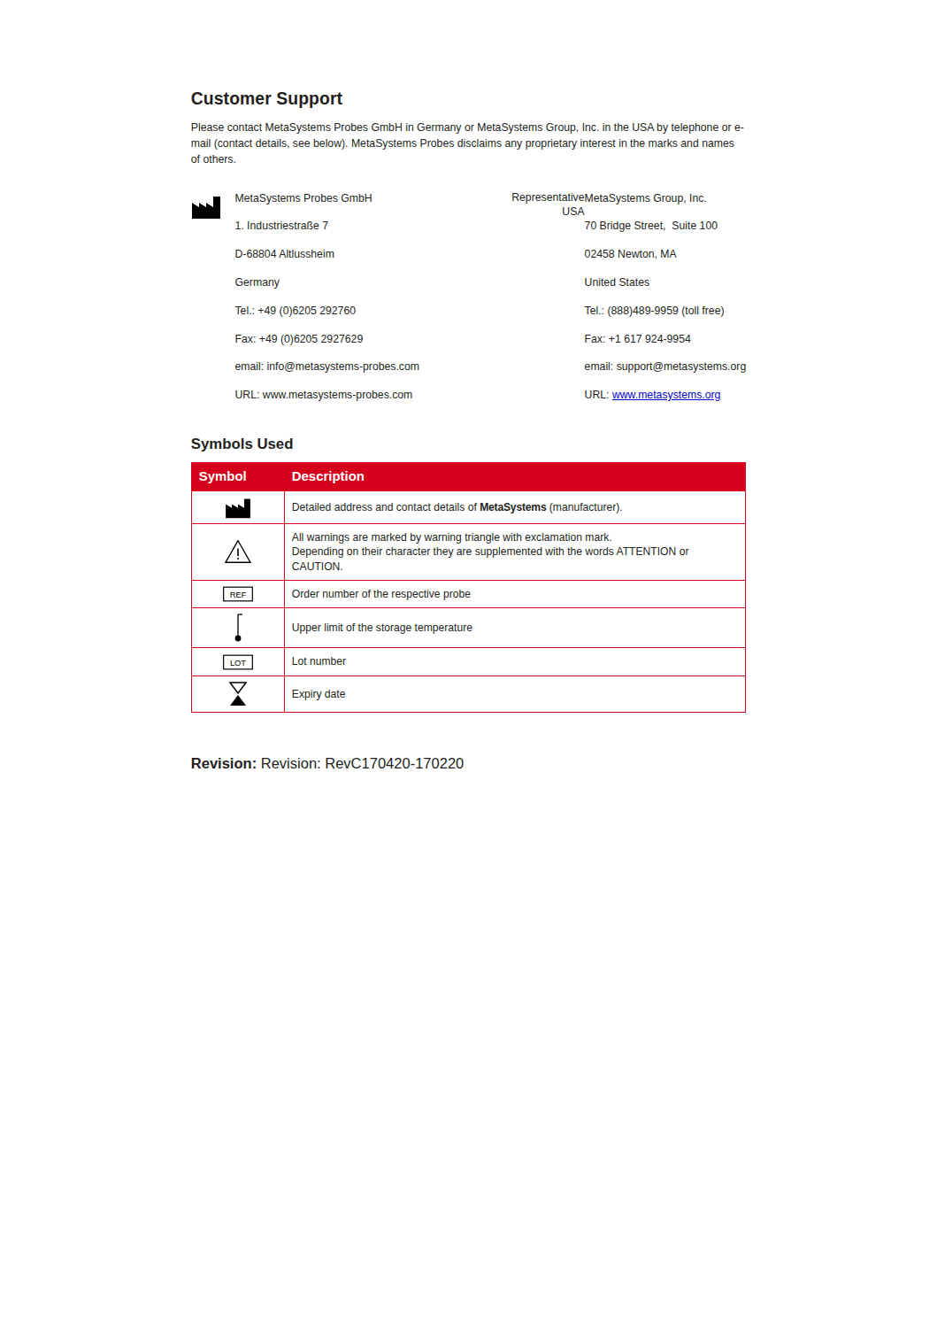Customer Support
Please contact MetaSystems Probes GmbH in Germany or MetaSystems Group, Inc. in the USA by telephone or e-mail (contact details, see below). MetaSystems Probes disclaims any proprietary interest in the marks and names of others.
| | MetaSystems Probes GmbH 1. Industriestraße 7 D-68804 Altlussheim Germany Tel.: +49 (0)6205 292760 Fax: +49 (0)6205 2927629 email: info@metasystems-probes.com URL: www.metasystems-probes.com | Representative USA | MetaSystems Group, Inc. 70 Bridge Street, Suite 100 02458 Newton, MA United States Tel.: (888)489-9959 (toll free) Fax: +1 617 924-9954 email: support@metasystems.org URL: www.metasystems.org |
Symbols Used
| Symbol | Description |
| --- | --- |
| | Detailed address and contact details of MetaSystems (manufacturer). |
| | All warnings are marked by warning triangle with exclamation mark. Depending on their character they are supplemented with the words ATTENTION or CAUTION. |
| REF | Order number of the respective probe |
| | Upper limit of the storage temperature |
| LOT | Lot number |
| | Expiry date |
Revision: Revision: RevC170420-170220